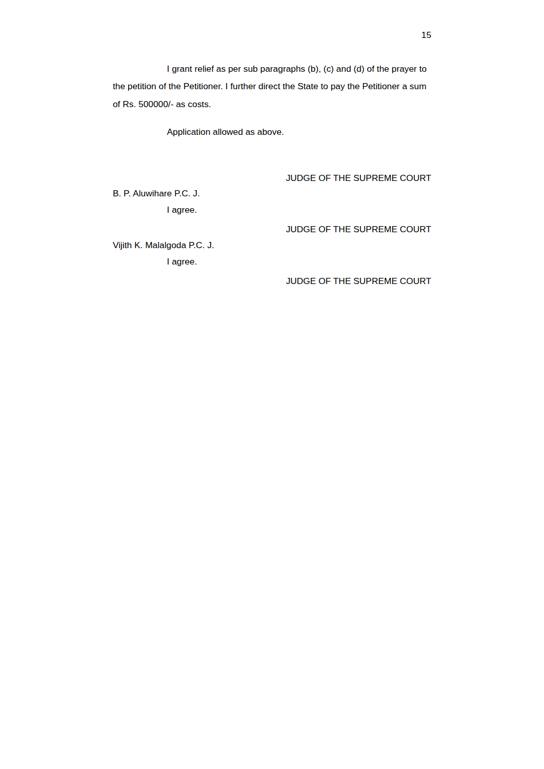15
I grant relief as per sub paragraphs (b), (c) and (d) of the prayer to the petition of the Petitioner. I further direct the State to pay the Petitioner a sum of Rs. 500000/- as costs.
Application allowed as above.
JUDGE OF THE SUPREME COURT
B. P. Aluwihare P.C. J.
I agree.
JUDGE OF THE SUPREME COURT
Vijith K. Malalgoda P.C. J.
I agree.
JUDGE OF THE SUPREME COURT